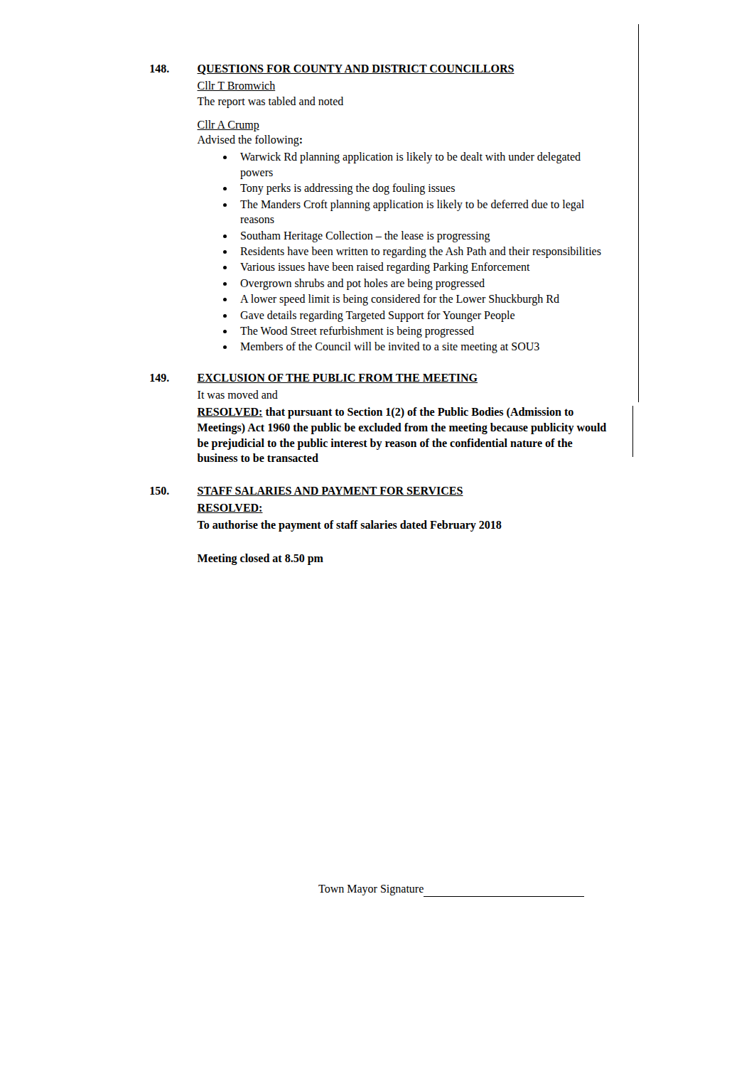148.
QUESTIONS FOR COUNTY AND DISTRICT COUNCILLORS
Cllr T Bromwich
The report was tabled and noted
Cllr A Crump
Advised the following:
Warwick Rd planning application is likely to be dealt with under delegated powers
Tony perks is addressing the dog fouling issues
The Manders Croft planning application is likely to be deferred due to legal reasons
Southam Heritage Collection – the lease is progressing
Residents have been written to regarding the Ash Path and their responsibilities
Various issues have been raised regarding Parking Enforcement
Overgrown shrubs and pot holes are being progressed
A lower speed limit is being considered for the Lower Shuckburgh Rd
Gave details regarding Targeted Support for Younger People
The Wood Street refurbishment is being progressed
Members of the Council will be invited to a site meeting at SOU3
149.
EXCLUSION OF THE PUBLIC FROM THE MEETING
It was moved and
RESOLVED: that pursuant to Section 1(2) of the Public Bodies (Admission to Meetings) Act 1960 the public be excluded from the meeting because publicity would be prejudicial to the public interest by reason of the confidential nature of the business to be transacted
150.
STAFF SALARIES AND PAYMENT FOR SERVICES
RESOLVED:
To authorise the payment of staff salaries dated February 2018
Meeting closed at 8.50 pm
Town Mayor Signature